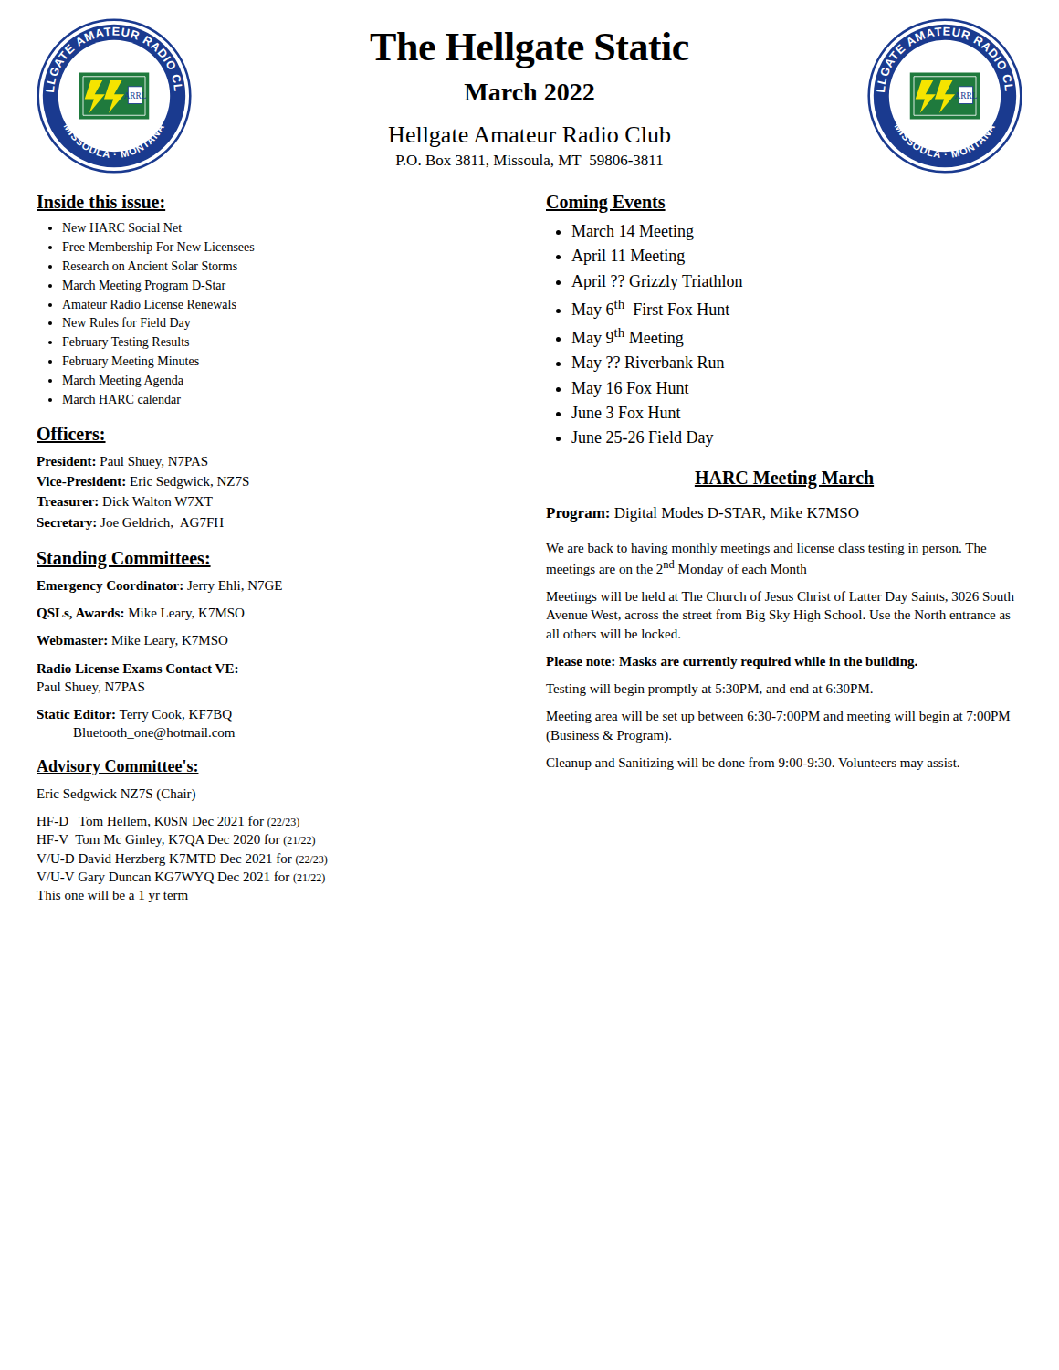ARRL HELLGATE AMATEUR RADIO CLUB MISSOULA · MONTANA
The Hellgate Static
March 2022
Hellgate Amateur Radio Club
P.O. Box 3811, Missoula, MT 59806-3811
ARRL HELLGATE AMATEUR RADIO CLUB MISSOULA · MONTANA
Inside this issue:
New HARC Social Net
Free Membership For New Licensees
Research on Ancient Solar Storms
March Meeting Program D-Star
Amateur Radio License Renewals
New Rules for Field Day
February Testing Results
February Meeting Minutes
March Meeting Agenda
March HARC calendar
Officers:
President: Paul Shuey, N7PAS
Vice-President: Eric Sedgwick, NZ7S
Treasurer: Dick Walton W7XT
Secretary: Joe Geldrich, AG7FH
Standing Committees:
Emergency Coordinator: Jerry Ehli, N7GE
QSLs, Awards: Mike Leary, K7MSO
Webmaster: Mike Leary, K7MSO
Radio License Exams Contact VE:
Paul Shuey, N7PAS
Static Editor: Terry Cook, KF7BQ Bluetooth_one@hotmail.com
Advisory Committee's:
Eric Sedgwick NZ7S (Chair)
HF-D Tom Hellem, K0SN Dec 2021 for (22/23)
HF-V Tom Mc Ginley, K7QA Dec 2020 for (21/22)
V/U-D David Herzberg K7MTD Dec 2021 for (22/23)
V/U-V Gary Duncan KG7WYQ Dec 2021 for (21/22)
This one will be a 1 yr term
Coming Events
March 14 Meeting
April 11 Meeting
April ?? Grizzly Triathlon
May 6th First Fox Hunt
May 9th Meeting
May ?? Riverbank Run
May 16 Fox Hunt
June 3 Fox Hunt
June 25-26 Field Day
HARC Meeting March
Program: Digital Modes D-STAR, Mike K7MSO
We are back to having monthly meetings and license class testing in person. The meetings are on the 2nd Monday of each Month
Meetings will be held at The Church of Jesus Christ of Latter Day Saints, 3026 South Avenue West, across the street from Big Sky High School. Use the North entrance as all others will be locked.
Please note: Masks are currently required while in the building.
Testing will begin promptly at 5:30PM, and end at 6:30PM.
Meeting area will be set up between 6:30-7:00PM and meeting will begin at 7:00PM (Business & Program).
Cleanup and Sanitizing will be done from 9:00-9:30. Volunteers may assist.